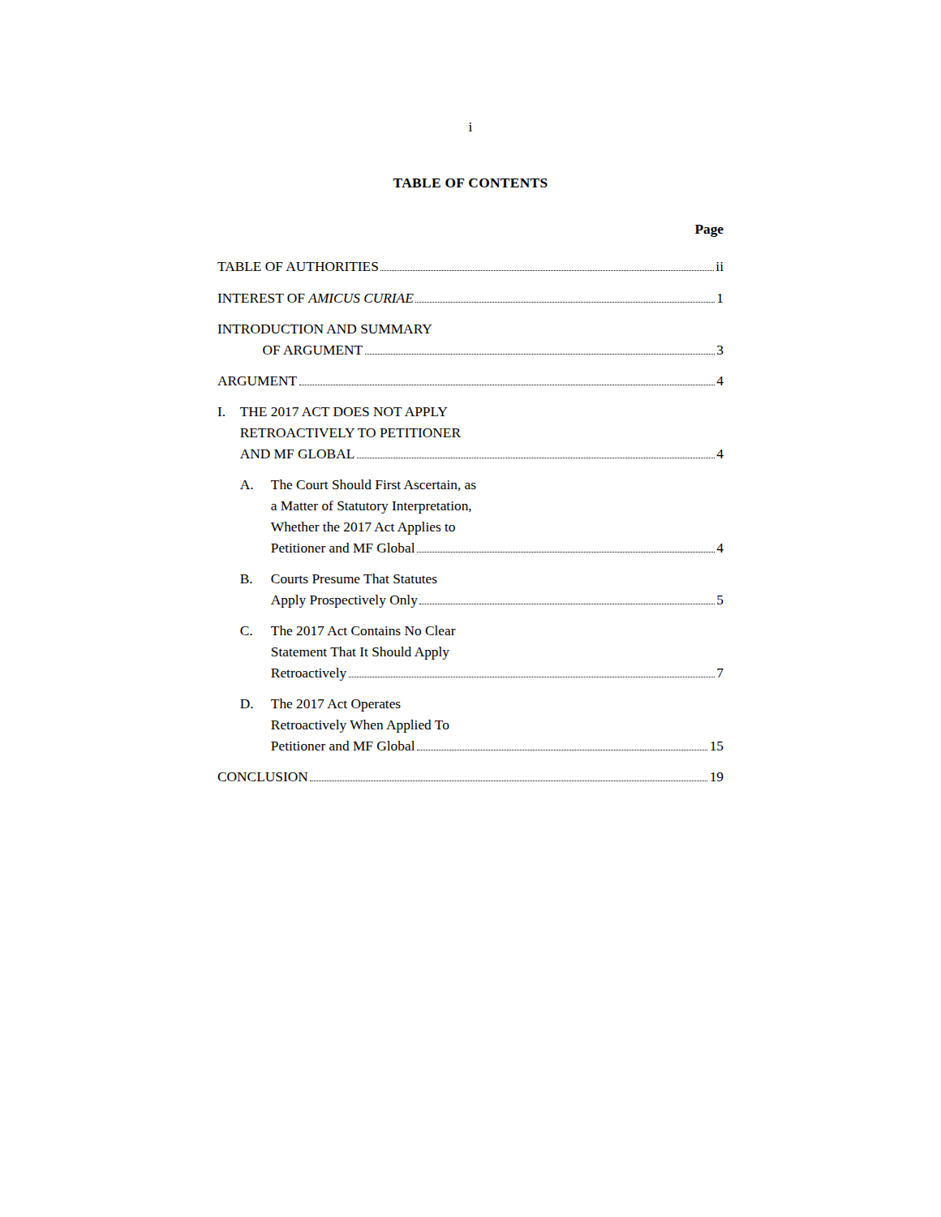i
TABLE OF CONTENTS
Page
| TABLE OF AUTHORITIES ii |
| INTEREST OF AMICUS CURIAE 1 |
| INTRODUCTION AND SUMMARY OF ARGUMENT 3 |
| ARGUMENT 4 |
| I. | THE 2017 ACT DOES NOT APPLY RETROACTIVELY TO PETITIONER AND MF GLOBAL 4 |
| | A. | The Court Should First Ascertain, as a Matter of Statutory Interpretation, Whether the 2017 Act Applies to Petitioner and MF Global 4 |
| | B. | Courts Presume That Statutes Apply Prospectively Only 5 |
| | C. | The 2017 Act Contains No Clear Statement That It Should Apply Retroactively 7 |
| | D. | The 2017 Act Operates Retroactively When Applied To Petitioner and MF Global 15 |
| CONCLUSION 19 |